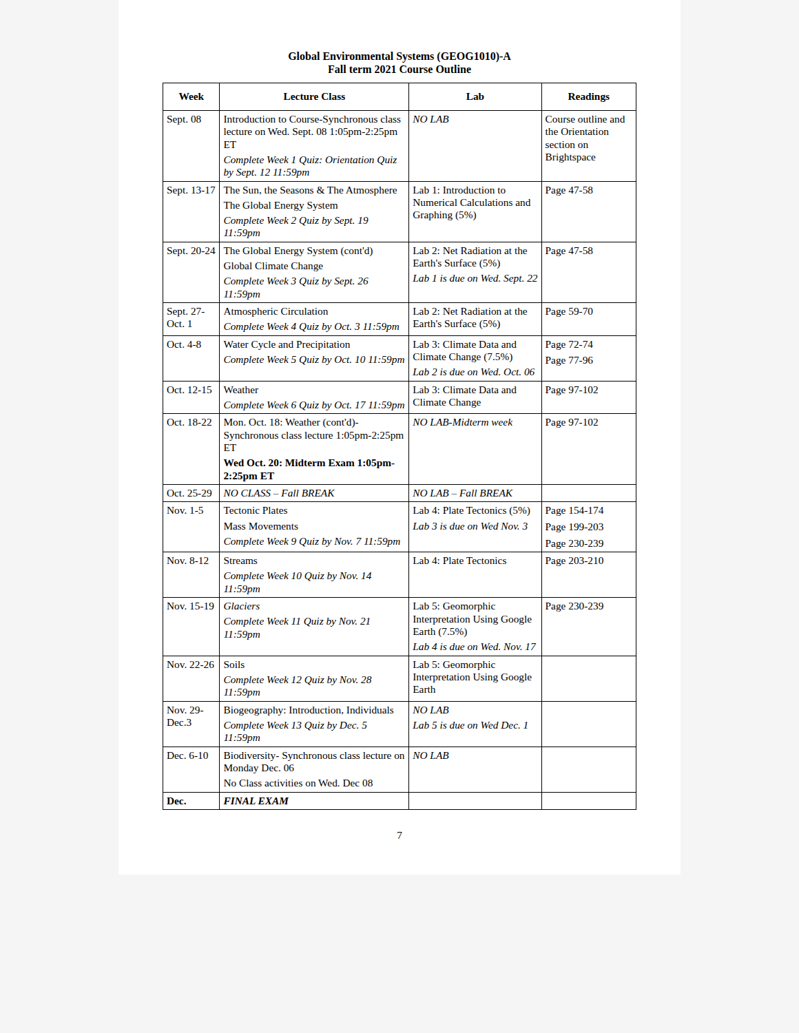Global Environmental Systems (GEOG1010)-A Fall term 2021 Course Outline
| Week | Lecture Class | Lab | Readings |
| --- | --- | --- | --- |
| Sept. 08 | Introduction to Course-Synchronous class lecture on Wed. Sept. 08 1:05pm-2:25pm ET Complete Week 1 Quiz: Orientation Quiz by Sept. 12 11:59pm | NO LAB | Course outline and the Orientation section on Brightspace |
| Sept. 13-17 | The Sun, the Seasons & The Atmosphere The Global Energy System Complete Week 2 Quiz by Sept. 19 11:59pm | Lab 1: Introduction to Numerical Calculations and Graphing (5%) | Page 47-58 |
| Sept. 20-24 | The Global Energy System (cont'd) Global Climate Change Complete Week 3 Quiz by Sept. 26 11:59pm | Lab 2: Net Radiation at the Earth's Surface (5%) Lab 1 is due on Wed. Sept. 22 | Page 47-58 |
| Sept. 27-Oct. 1 | Atmospheric Circulation Complete Week 4 Quiz by Oct. 3 11:59pm | Lab 2: Net Radiation at the Earth's Surface (5%) | Page 59-70 |
| Oct. 4-8 | Water Cycle and Precipitation Complete Week 5 Quiz by Oct. 10 11:59pm | Lab 3: Climate Data and Climate Change (7.5%) Lab 2 is due on Wed. Oct. 06 | Page 72-74 Page 77-96 |
| Oct. 12-15 | Weather Complete Week 6 Quiz by Oct. 17 11:59pm | Lab 3: Climate Data and Climate Change | Page 97-102 |
| Oct. 18-22 | Mon. Oct. 18: Weather (cont'd)- Synchronous class lecture 1:05pm-2:25pm ET Wed Oct. 20: Midterm Exam 1:05pm-2:25pm ET | NO LAB-Midterm week | Page 97-102 |
| Oct. 25-29 | NO CLASS – Fall BREAK | NO LAB – Fall BREAK | |
| Nov. 1-5 | Tectonic Plates Mass Movements Complete Week 9 Quiz by Nov. 7 11:59pm | Lab 4: Plate Tectonics (5%) Lab 3 is due on Wed Nov. 3 | Page 154-174 Page 199-203 Page 230-239 |
| Nov. 8-12 | Streams Complete Week 10 Quiz by Nov. 14 11:59pm | Lab 4: Plate Tectonics | Page 203-210 |
| Nov. 15-19 | Glaciers Complete Week 11 Quiz by Nov. 21 11:59pm | Lab 5: Geomorphic Interpretation Using Google Earth (7.5%) Lab 4 is due on Wed. Nov. 17 | Page 230-239 |
| Nov. 22-26 | Soils Complete Week 12 Quiz by Nov. 28 11:59pm | Lab 5: Geomorphic Interpretation Using Google Earth | |
| Nov. 29-Dec.3 | Biogeography: Introduction, Individuals Complete Week 13 Quiz by Dec. 5 11:59pm | NO LAB Lab 5 is due on Wed Dec. 1 | |
| Dec. 6-10 | Biodiversity- Synchronous class lecture on Monday Dec. 06 No Class activities on Wed. Dec 08 | NO LAB | |
| Dec. | FINAL EXAM | | |
7